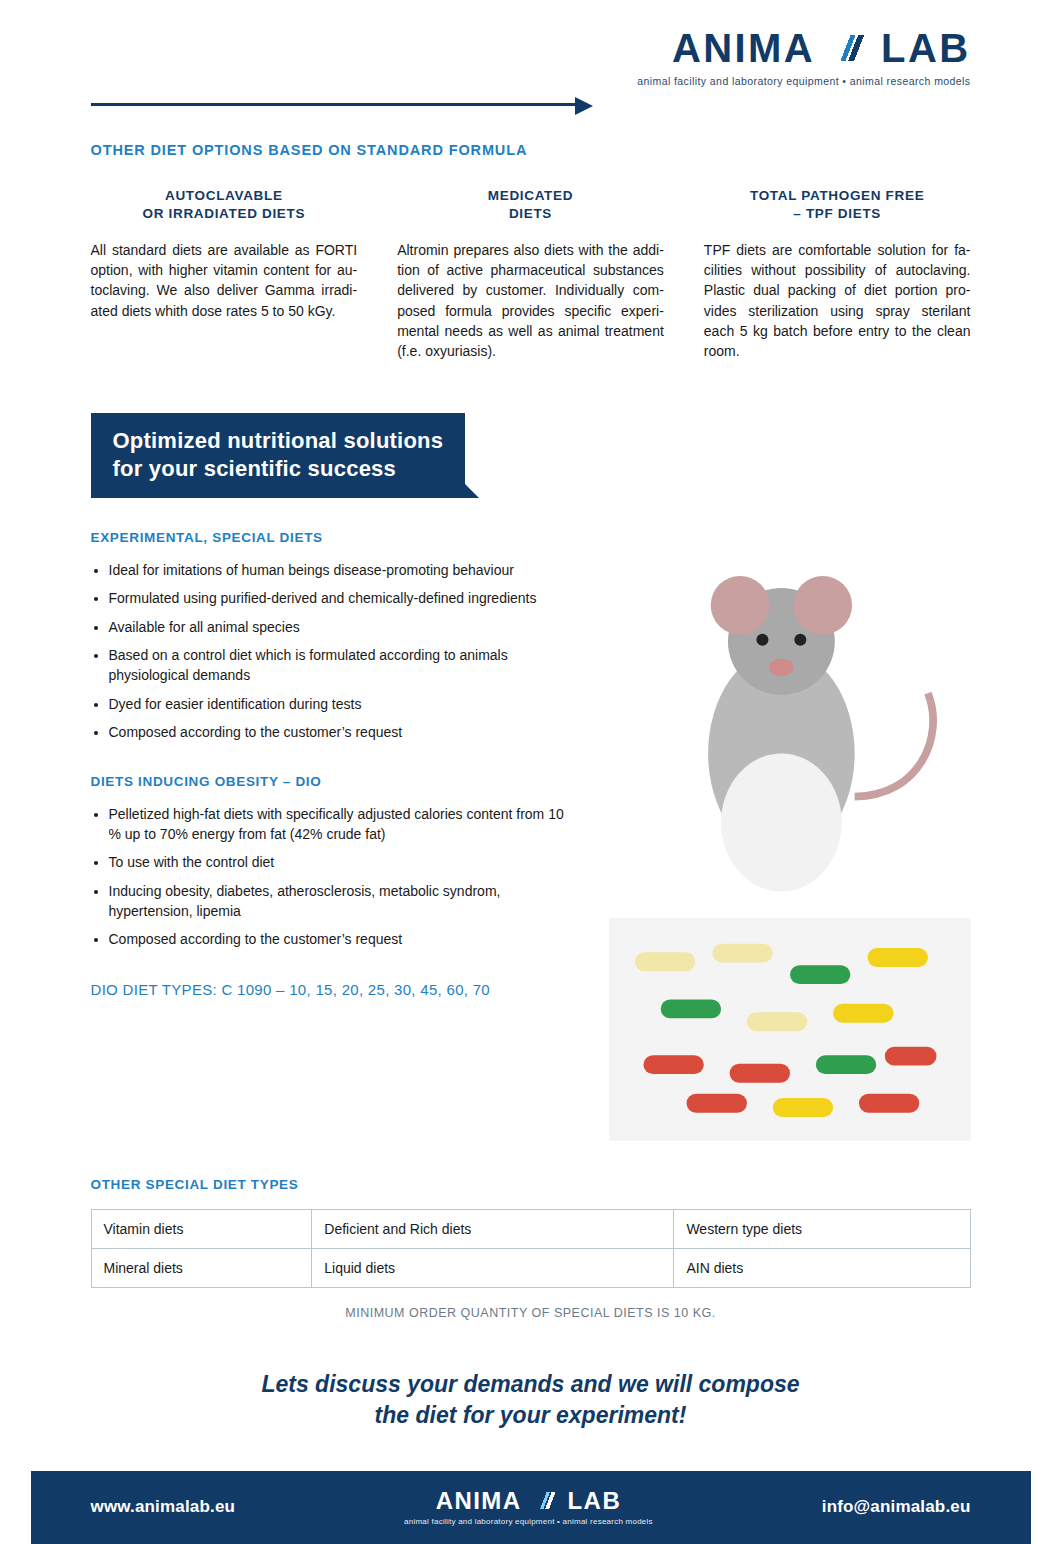ANIMA LAB
animal facility and laboratory equipment • animal research models
Other diet options based on standard formula
Autoclavable
or irradiated diets
All standard diets are available as FORTI option, with higher vitamin content for autoclaving. We also deliver Gamma irradiated diets whith dose rates 5 to 50 kGy.
Medicated
diets
Altromin prepares also diets with the addition of active pharmaceutical substances delivered by customer. Individually composed formula provides specific experimental needs as well as animal treatment (f.e. oxyuriasis).
Total pathogen free
– TPF diets
TPF diets are comfortable solution for facilities without possibility of autoclaving. Plastic dual packing of diet portion provides sterilization using spray sterilant each 5 kg batch before entry to the clean room.
Optimized nutritional solutions
for your scientific success
Experimental, special diets
Ideal for imitations of human beings disease-promoting behaviour
Formulated using purified-derived and chemically-defined ingredients
Available for all animal species
Based on a control diet which is formulated according to animals physiological demands
Dyed for easier identification during tests
Composed according to the customer’s request
Diets inducing obesity – DIO
Pelletized high-fat diets with specifically adjusted calories content from 10 % up to 70% energy from fat (42% crude fat)
To use with the control diet
Inducing obesity, diabetes, atherosclerosis, metabolic syndrom, hypertension, lipemia
Composed according to the customer’s request
DIO DIET TYPES: C 1090 – 10, 15, 20, 25, 30, 45, 60, 70
Other special diet types
| Vitamin diets | Deficient and Rich diets | Western type diets |
| Mineral diets | Liquid diets | AIN diets |
MINIMUM ORDER QUANTITY OF SPECIAL DIETS IS 10 KG.
Lets discuss your demands and we will compose
the diet for your experiment!
www.animalab.eu
ANIMA LAB
animal facility and laboratory equipment • animal research models
info@animalab.eu